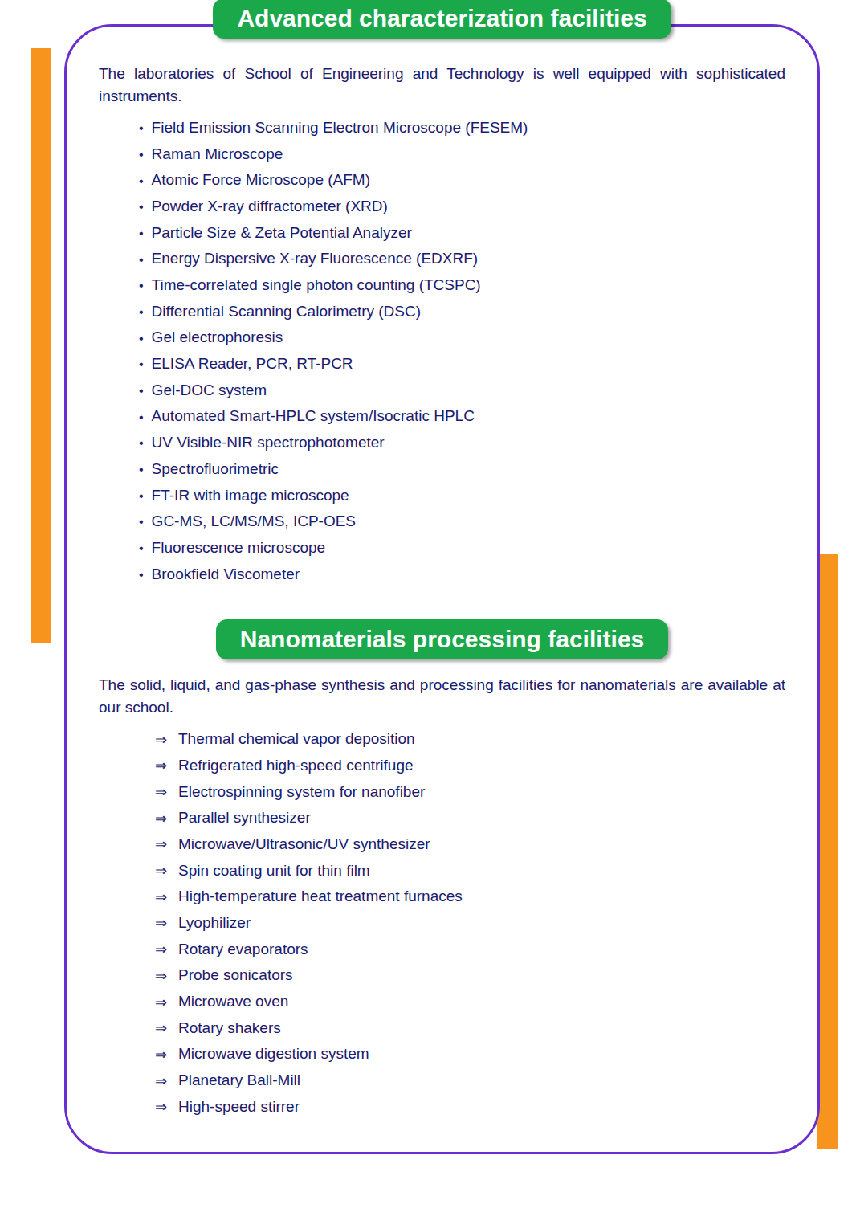Advanced characterization facilities
The laboratories of School of Engineering and Technology is well equipped with sophisticated instruments.
Field Emission Scanning Electron Microscope (FESEM)
Raman Microscope
Atomic Force Microscope (AFM)
Powder X-ray diffractometer (XRD)
Particle Size & Zeta Potential Analyzer
Energy Dispersive X-ray Fluorescence (EDXRF)
Time-correlated single photon counting (TCSPC)
Differential Scanning Calorimetry (DSC)
Gel electrophoresis
ELISA Reader, PCR, RT-PCR
Gel-DOC system
Automated Smart-HPLC system/Isocratic HPLC
UV Visible-NIR spectrophotometer
Spectrofluorimetric
FT-IR with image microscope
GC-MS, LC/MS/MS, ICP-OES
Fluorescence microscope
Brookfield Viscometer
Nanomaterials processing facilities
The solid, liquid, and gas-phase synthesis and processing facilities for nanomaterials are available at our school.
Thermal chemical vapor deposition
Refrigerated high-speed centrifuge
Electrospinning system for nanofiber
Parallel synthesizer
Microwave/Ultrasonic/UV synthesizer
Spin coating unit for thin film
High-temperature heat treatment furnaces
Lyophilizer
Rotary evaporators
Probe sonicators
Microwave oven
Rotary shakers
Microwave digestion system
Planetary Ball-Mill
High-speed stirrer